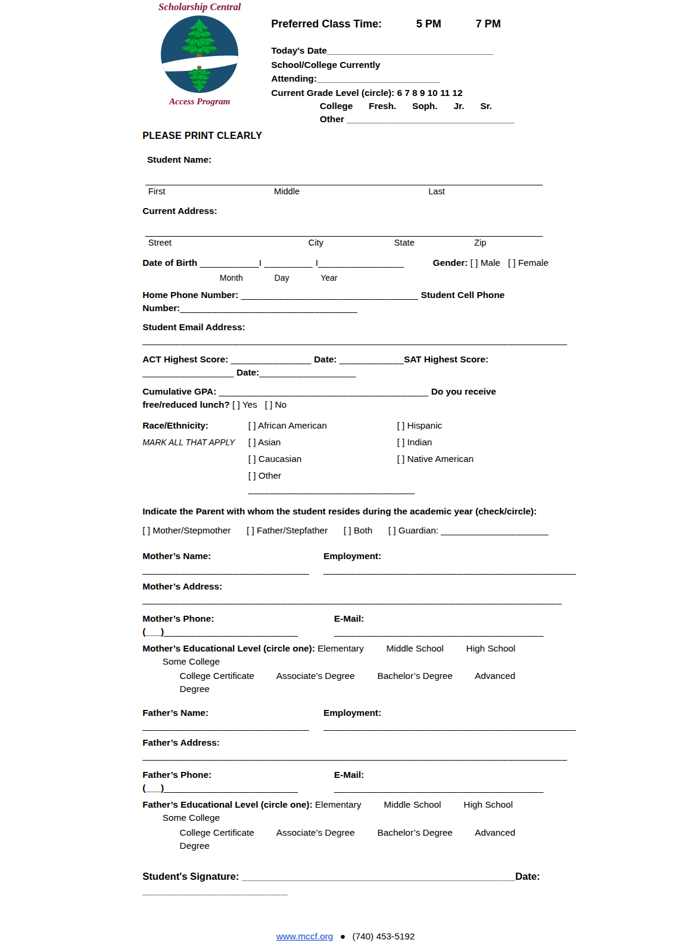Scholarship Central
🌲
🌲
Access Program
Preferred Class Time: 5 PM 7 PM
Today's Date_______________________________
School/College Currently Attending:_______________________
Current Grade Level (circle): 6 7 8 9 10 11 12
College Fresh. Soph. Jr. Sr.
Other _________________________________
PLEASE PRINT CLEARLY
Student Name:
First Middle Last
Current Address:
Street City State Zip
Date of Birth ___________I _________ I________________
Gender: [ ] Male [ ] Female
Month Day Year
Home Phone Number: _________________________________ Student Cell Phone Number:_________________________________
Student Email Address: _______________________________________________________________________________
ACT Highest Score: _______________ Date: ____________SAT Highest Score: _________________ Date:__________________
Cumulative GPA: _______________________________________ Do you receive free/reduced lunch? [ ] Yes [ ] No
Race/Ethnicity:
[ ] African American
[ ] Hispanic
MARK ALL THAT APPLY
[ ] Asian
[ ] Indian
[ ] Caucasian
[ ] Native American
[ ] Other _______________________________
Indicate the Parent with whom the student resides during the academic year (check/circle):
[ ] Mother/Stepmother
[ ] Father/Stepfather
[ ] Both
[ ] Guardian: ____________________
Mother’s Name: _______________________________
Employment: _______________________________________________
Mother’s Address: ______________________________________________________________________________
Mother’s Phone: (___)_________________________
E-Mail: _______________________________________
Mother’s Educational Level (circle one): Elementary Middle School High School Some College
College Certificate Associate’s Degree Bachelor’s Degree Advanced Degree
Father’s Name: _______________________________
Employment: _______________________________________________
Father’s Address: _______________________________________________________________________________
Father’s Phone: (___)_________________________
E-Mail: _______________________________________
Father’s Educational Level (circle one): Elementary Middle School High School Some College
College Certificate Associate’s Degree Bachelor’s Degree Advanced Degree
Student's Signature: _______________________________________________Date: _________________________
www.mccf.org●(740) 453-5192